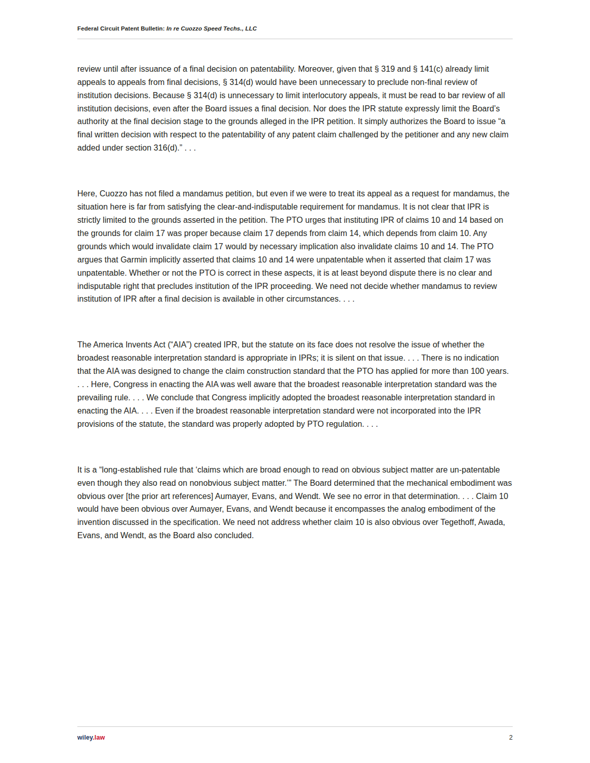Federal Circuit Patent Bulletin: In re Cuozzo Speed Techs., LLC
review until after issuance of a final decision on patentability. Moreover, given that § 319 and § 141(c) already limit appeals to appeals from final decisions, § 314(d) would have been unnecessary to preclude non-final review of institution decisions. Because § 314(d) is unnecessary to limit interlocutory appeals, it must be read to bar review of all institution decisions, even after the Board issues a final decision. Nor does the IPR statute expressly limit the Board’s authority at the final decision stage to the grounds alleged in the IPR petition. It simply authorizes the Board to issue “a final written decision with respect to the patentability of any patent claim challenged by the petitioner and any new claim added under section 316(d).” . . .
Here, Cuozzo has not filed a mandamus petition, but even if we were to treat its appeal as a request for mandamus, the situation here is far from satisfying the clear-and-indisputable requirement for mandamus. It is not clear that IPR is strictly limited to the grounds asserted in the petition. The PTO urges that instituting IPR of claims 10 and 14 based on the grounds for claim 17 was proper because claim 17 depends from claim 14, which depends from claim 10. Any grounds which would invalidate claim 17 would by necessary implication also invalidate claims 10 and 14. The PTO argues that Garmin implicitly asserted that claims 10 and 14 were unpatentable when it asserted that claim 17 was unpatentable. Whether or not the PTO is correct in these aspects, it is at least beyond dispute there is no clear and indisputable right that precludes institution of the IPR proceeding. We need not decide whether mandamus to review institution of IPR after a final decision is available in other circumstances. . . .
The America Invents Act (“AIA”) created IPR, but the statute on its face does not resolve the issue of whether the broadest reasonable interpretation standard is appropriate in IPRs; it is silent on that issue. . . . There is no indication that the AIA was designed to change the claim construction standard that the PTO has applied for more than 100 years. . . . Here, Congress in enacting the AIA was well aware that the broadest reasonable interpretation standard was the prevailing rule. . . . We conclude that Congress implicitly adopted the broadest reasonable interpretation standard in enacting the AIA. . . . Even if the broadest reasonable interpretation standard were not incorporated into the IPR provisions of the statute, the standard was properly adopted by PTO regulation. . . .
It is a “long-established rule that ‘claims which are broad enough to read on obvious subject matter are un-patentable even though they also read on nonobvious subject matter.’” The Board determined that the mechanical embodiment was obvious over [the prior art references] Aumayer, Evans, and Wendt. We see no error in that determination. . . . Claim 10 would have been obvious over Aumayer, Evans, and Wendt because it encompasses the analog embodiment of the invention discussed in the specification. We need not address whether claim 10 is also obvious over Tegethoff, Awada, Evans, and Wendt, as the Board also concluded.
wiley. law
2